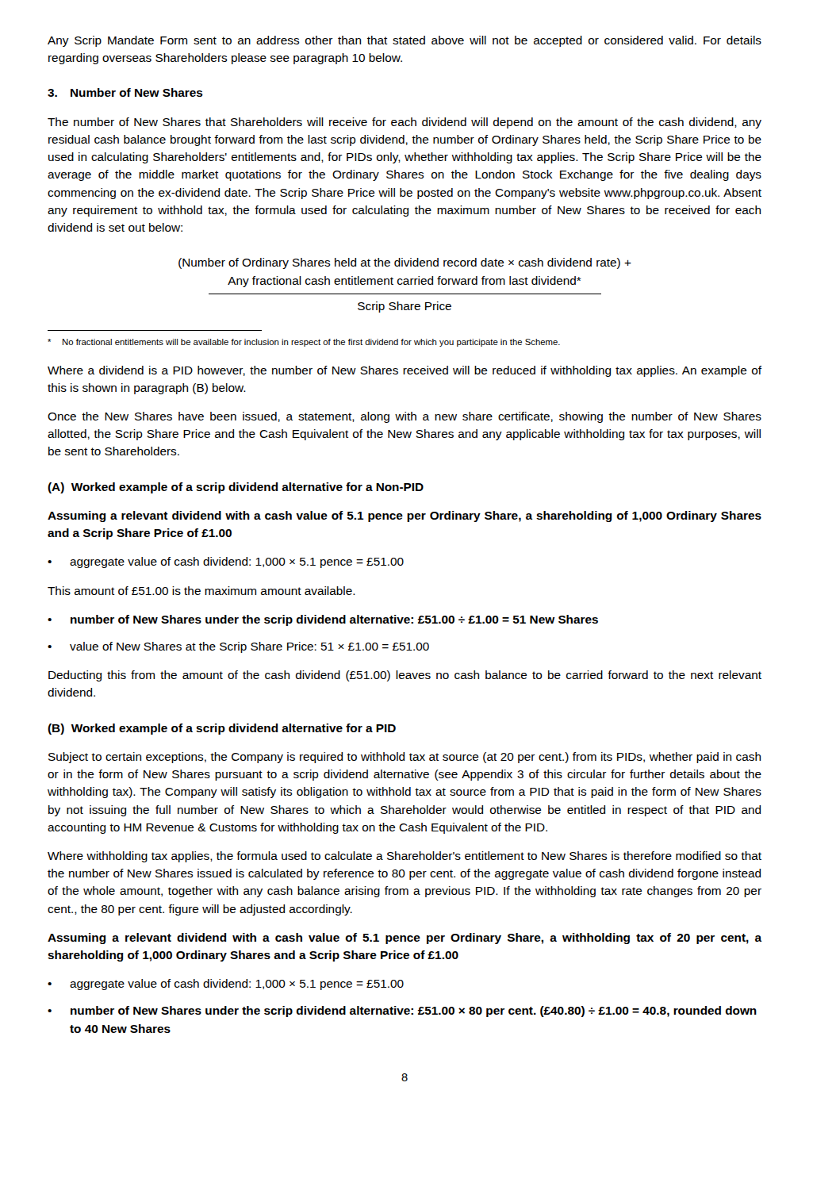Any Scrip Mandate Form sent to an address other than that stated above will not be accepted or considered valid. For details regarding overseas Shareholders please see paragraph 10 below.
3. Number of New Shares
The number of New Shares that Shareholders will receive for each dividend will depend on the amount of the cash dividend, any residual cash balance brought forward from the last scrip dividend, the number of Ordinary Shares held, the Scrip Share Price to be used in calculating Shareholders' entitlements and, for PIDs only, whether withholding tax applies. The Scrip Share Price will be the average of the middle market quotations for the Ordinary Shares on the London Stock Exchange for the five dealing days commencing on the ex-dividend date. The Scrip Share Price will be posted on the Company's website www.phpgroup.co.uk. Absent any requirement to withhold tax, the formula used for calculating the maximum number of New Shares to be received for each dividend is set out below:
(Number of Ordinary Shares held at the dividend record date × cash dividend rate) +
Any fractional cash entitlement carried forward from last dividend*
Scrip Share Price
*No fractional entitlements will be available for inclusion in respect of the first dividend for which you participate in the Scheme.
Where a dividend is a PID however, the number of New Shares received will be reduced if withholding tax applies. An example of this is shown in paragraph (B) below.
Once the New Shares have been issued, a statement, along with a new share certificate, showing the number of New Shares allotted, the Scrip Share Price and the Cash Equivalent of the New Shares and any applicable withholding tax for tax purposes, will be sent to Shareholders.
(A) Worked example of a scrip dividend alternative for a Non-PID
Assuming a relevant dividend with a cash value of 5.1 pence per Ordinary Share, a shareholding of 1,000 Ordinary Shares and a Scrip Share Price of £1.00
aggregate value of cash dividend: 1,000 × 5.1 pence = £51.00
This amount of £51.00 is the maximum amount available.
number of New Shares under the scrip dividend alternative: £51.00 ÷ £1.00 = 51 New Shares
value of New Shares at the Scrip Share Price: 51 × £1.00 = £51.00
Deducting this from the amount of the cash dividend (£51.00) leaves no cash balance to be carried forward to the next relevant dividend.
(B) Worked example of a scrip dividend alternative for a PID
Subject to certain exceptions, the Company is required to withhold tax at source (at 20 per cent.) from its PIDs, whether paid in cash or in the form of New Shares pursuant to a scrip dividend alternative (see Appendix 3 of this circular for further details about the withholding tax). The Company will satisfy its obligation to withhold tax at source from a PID that is paid in the form of New Shares by not issuing the full number of New Shares to which a Shareholder would otherwise be entitled in respect of that PID and accounting to HM Revenue & Customs for withholding tax on the Cash Equivalent of the PID.
Where withholding tax applies, the formula used to calculate a Shareholder's entitlement to New Shares is therefore modified so that the number of New Shares issued is calculated by reference to 80 per cent. of the aggregate value of cash dividend forgone instead of the whole amount, together with any cash balance arising from a previous PID. If the withholding tax rate changes from 20 per cent., the 80 per cent. figure will be adjusted accordingly.
Assuming a relevant dividend with a cash value of 5.1 pence per Ordinary Share, a withholding tax of 20 per cent, a shareholding of 1,000 Ordinary Shares and a Scrip Share Price of £1.00
aggregate value of cash dividend: 1,000 × 5.1 pence = £51.00
number of New Shares under the scrip dividend alternative: £51.00 × 80 per cent. (£40.80) ÷ £1.00 = 40.8, rounded down to 40 New Shares
8